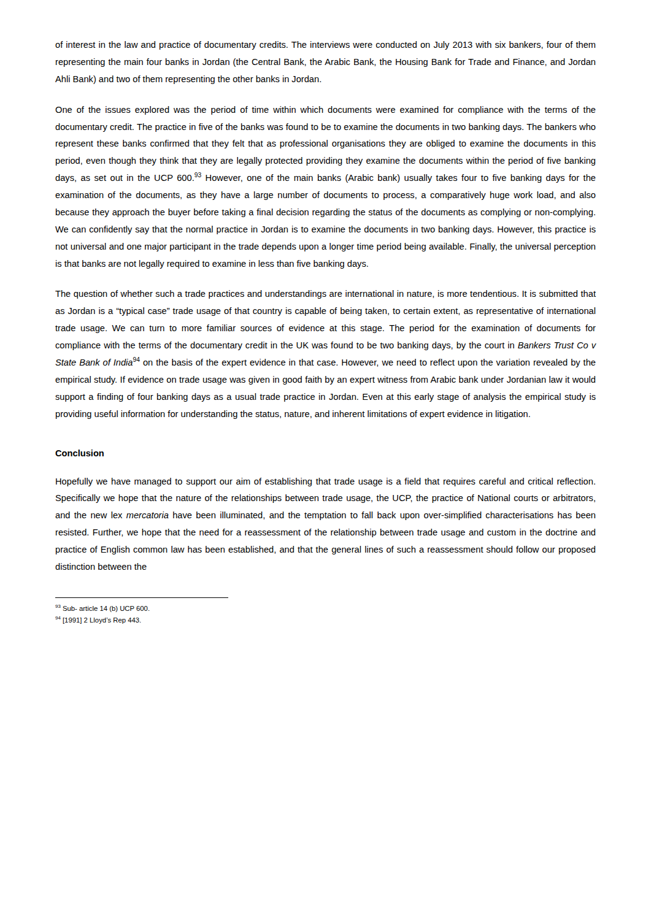of interest in the law and practice of documentary credits. The interviews were conducted on July 2013 with six bankers, four of them representing the main four banks in Jordan (the Central Bank, the Arabic Bank, the Housing Bank for Trade and Finance, and Jordan Ahli Bank) and two of them representing the other banks in Jordan.
One of the issues explored was the period of time within which documents were examined for compliance with the terms of the documentary credit. The practice in five of the banks was found to be to examine the documents in two banking days. The bankers who represent these banks confirmed that they felt that as professional organisations they are obliged to examine the documents in this period, even though they think that they are legally protected providing they examine the documents within the period of five banking days, as set out in the UCP 600.93 However, one of the main banks (Arabic bank) usually takes four to five banking days for the examination of the documents, as they have a large number of documents to process, a comparatively huge work load, and also because they approach the buyer before taking a final decision regarding the status of the documents as complying or non-complying. We can confidently say that the normal practice in Jordan is to examine the documents in two banking days. However, this practice is not universal and one major participant in the trade depends upon a longer time period being available. Finally, the universal perception is that banks are not legally required to examine in less than five banking days.
The question of whether such a trade practices and understandings are international in nature, is more tendentious. It is submitted that as Jordan is a “typical case” trade usage of that country is capable of being taken, to certain extent, as representative of international trade usage. We can turn to more familiar sources of evidence at this stage. The period for the examination of documents for compliance with the terms of the documentary credit in the UK was found to be two banking days, by the court in Bankers Trust Co v State Bank of India94 on the basis of the expert evidence in that case. However, we need to reflect upon the variation revealed by the empirical study. If evidence on trade usage was given in good faith by an expert witness from Arabic bank under Jordanian law it would support a finding of four banking days as a usual trade practice in Jordan. Even at this early stage of analysis the empirical study is providing useful information for understanding the status, nature, and inherent limitations of expert evidence in litigation.
Conclusion
Hopefully we have managed to support our aim of establishing that trade usage is a field that requires careful and critical reflection. Specifically we hope that the nature of the relationships between trade usage, the UCP, the practice of National courts or arbitrators, and the new lex mercatoria have been illuminated, and the temptation to fall back upon over-simplified characterisations has been resisted. Further, we hope that the need for a reassessment of the relationship between trade usage and custom in the doctrine and practice of English common law has been established, and that the general lines of such a reassessment should follow our proposed distinction between the
93 Sub- article 14 (b) UCP 600.
94 [1991] 2 Lloyd’s Rep 443.